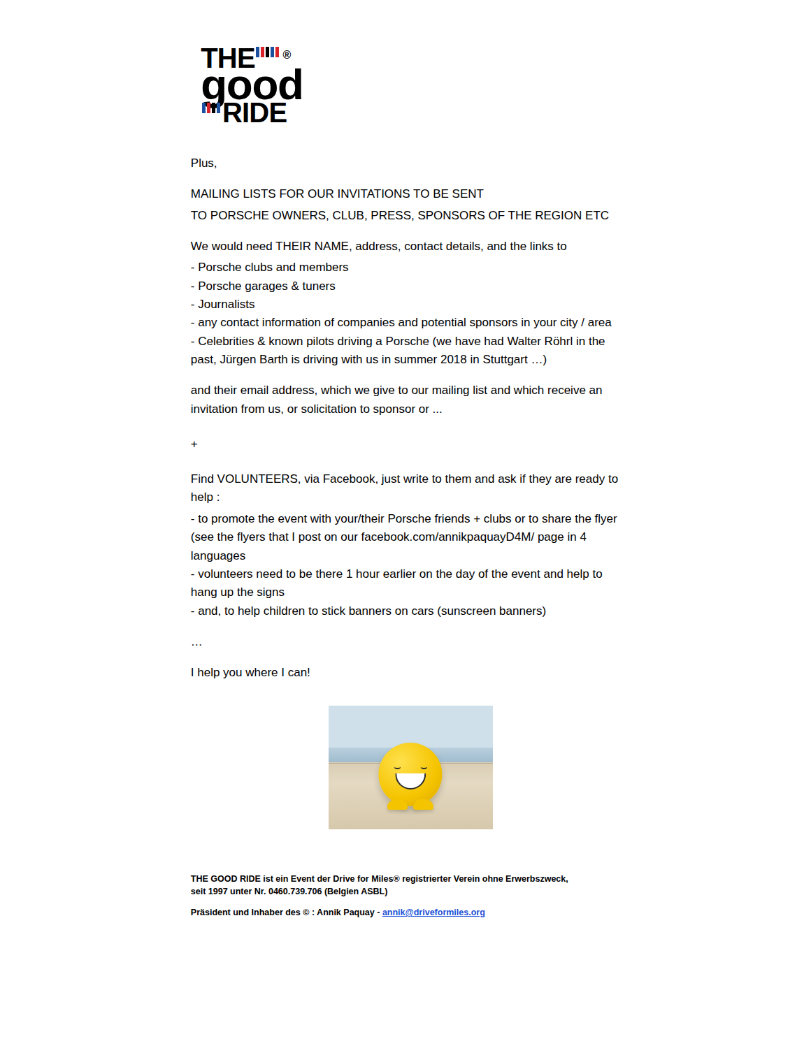THE ®
good
RIDE
Plus,
MAILING LISTS FOR OUR INVITATIONS TO BE SENT
TO PORSCHE OWNERS, CLUB, PRESS, SPONSORS OF THE REGION ETC
We would need THEIR NAME, address, contact details, and the links to
Porsche clubs and members
Porsche garages & tuners
Journalists
any contact information of companies and potential sponsors in your city / area
Celebrities & known pilots driving a Porsche (we have had Walter Röhrl in the past, Jürgen Barth is driving with us in summer 2018 in Stuttgart …)
and their email address, which we give to our mailing list and which receive an invitation from us, or solicitation to sponsor or ...
+
Find VOLUNTEERS, via Facebook, just write to them and ask if they are ready to help :
to promote the event with your/their Porsche friends + clubs or to share the flyer (see the flyers that I post on our facebook.com/annikpaquayD4M/ page in 4 languages
volunteers need to be there 1 hour earlier on the day of the event and help to hang up the signs
and, to help children to stick banners on cars (sunscreen banners)
…
I help you where I can!
THE GOOD RIDE ist ein Event der Drive for Miles® registrierter Verein ohne Erwerbszweck,
seit 1997 unter Nr. 0460.739.706 (Belgien ASBL)
Präsident und Inhaber des © : Annik Paquay - annik@driveformiles.org